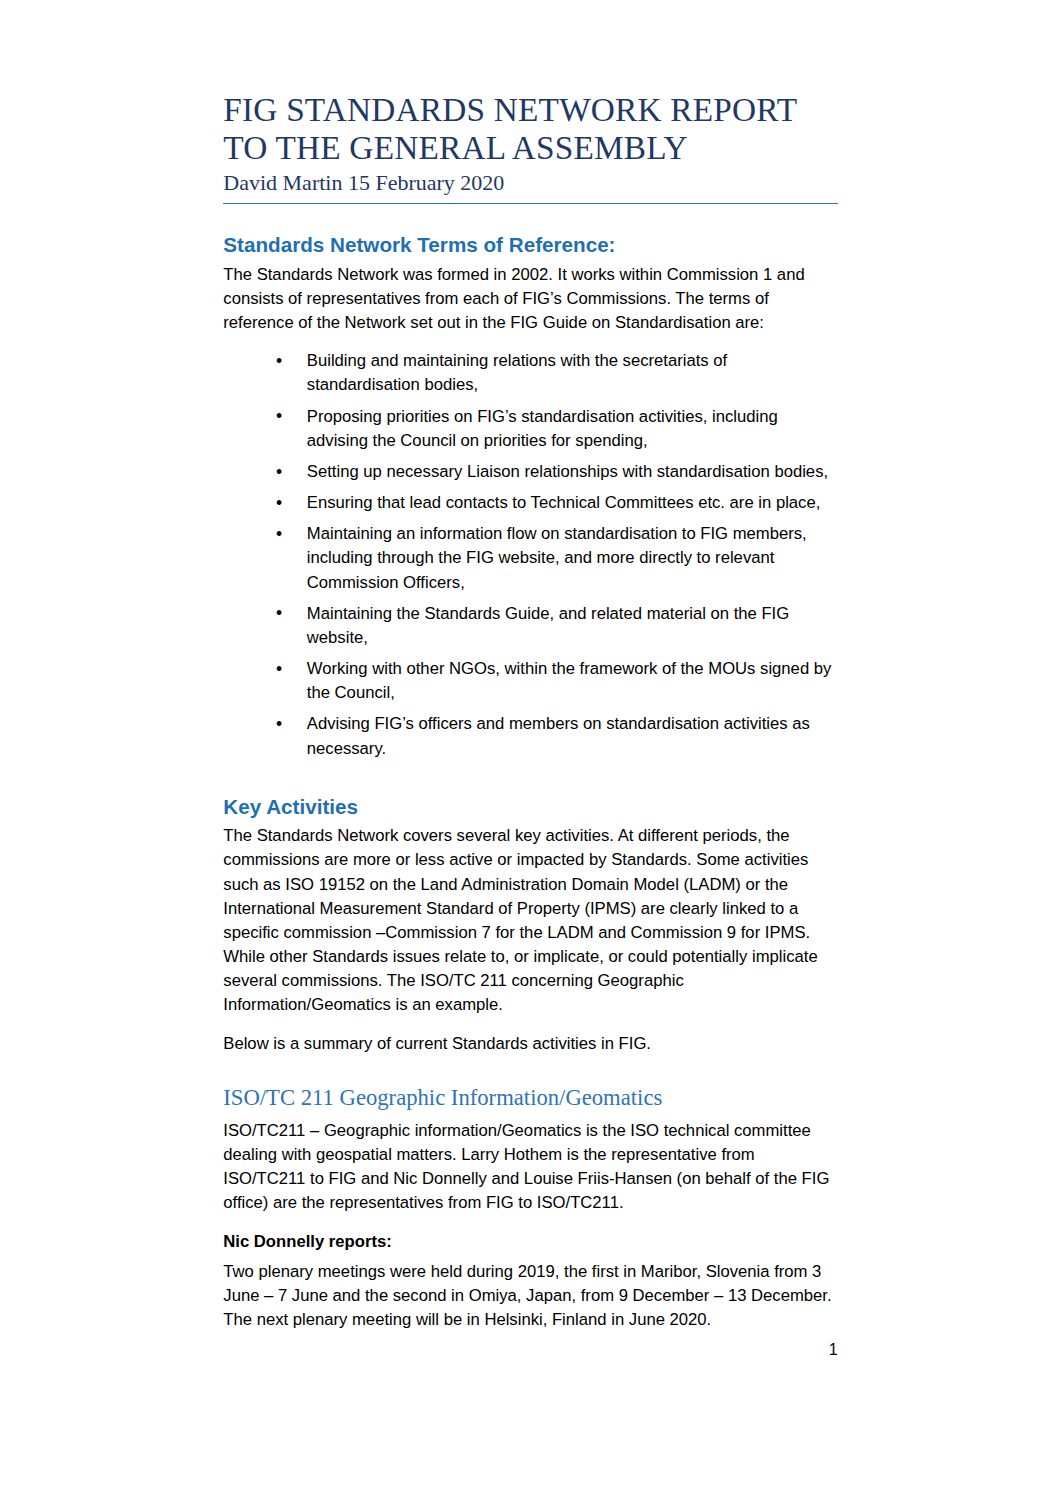FIG STANDARDS NETWORK REPORT TO THE GENERAL ASSEMBLY
David Martin 15 February 2020
Standards Network Terms of Reference:
The Standards Network was formed in 2002. It works within Commission 1 and consists of representatives from each of FIG’s Commissions. The terms of reference of the Network set out in the FIG Guide on Standardisation are:
Building and maintaining relations with the secretariats of standardisation bodies,
Proposing priorities on FIG’s standardisation activities, including advising the Council on priorities for spending,
Setting up necessary Liaison relationships with standardisation bodies,
Ensuring that lead contacts to Technical Committees etc. are in place,
Maintaining an information flow on standardisation to FIG members, including through the FIG website, and more directly to relevant Commission Officers,
Maintaining the Standards Guide, and related material on the FIG website,
Working with other NGOs, within the framework of the MOUs signed by the Council,
Advising FIG’s officers and members on standardisation activities as necessary.
Key Activities
The Standards Network covers several key activities. At different periods, the commissions are more or less active or impacted by Standards. Some activities such as ISO 19152 on the Land Administration Domain Model (LADM) or the International Measurement Standard of Property (IPMS) are clearly linked to a specific commission –Commission 7 for the LADM and Commission 9 for IPMS. While other Standards issues relate to, or implicate, or could potentially implicate several commissions. The ISO/TC 211 concerning Geographic Information/Geomatics is an example.
Below is a summary of current Standards activities in FIG.
ISO/TC 211 Geographic Information/Geomatics
ISO/TC211 – Geographic information/Geomatics is the ISO technical committee dealing with geospatial matters. Larry Hothem is the representative from ISO/TC211 to FIG and Nic Donnelly and Louise Friis-Hansen (on behalf of the FIG office) are the representatives from FIG to ISO/TC211.
Nic Donnelly reports:
Two plenary meetings were held during 2019, the first in Maribor, Slovenia from 3 June – 7 June and the second in Omiya, Japan, from 9 December – 13 December. The next plenary meeting will be in Helsinki, Finland in June 2020.
1